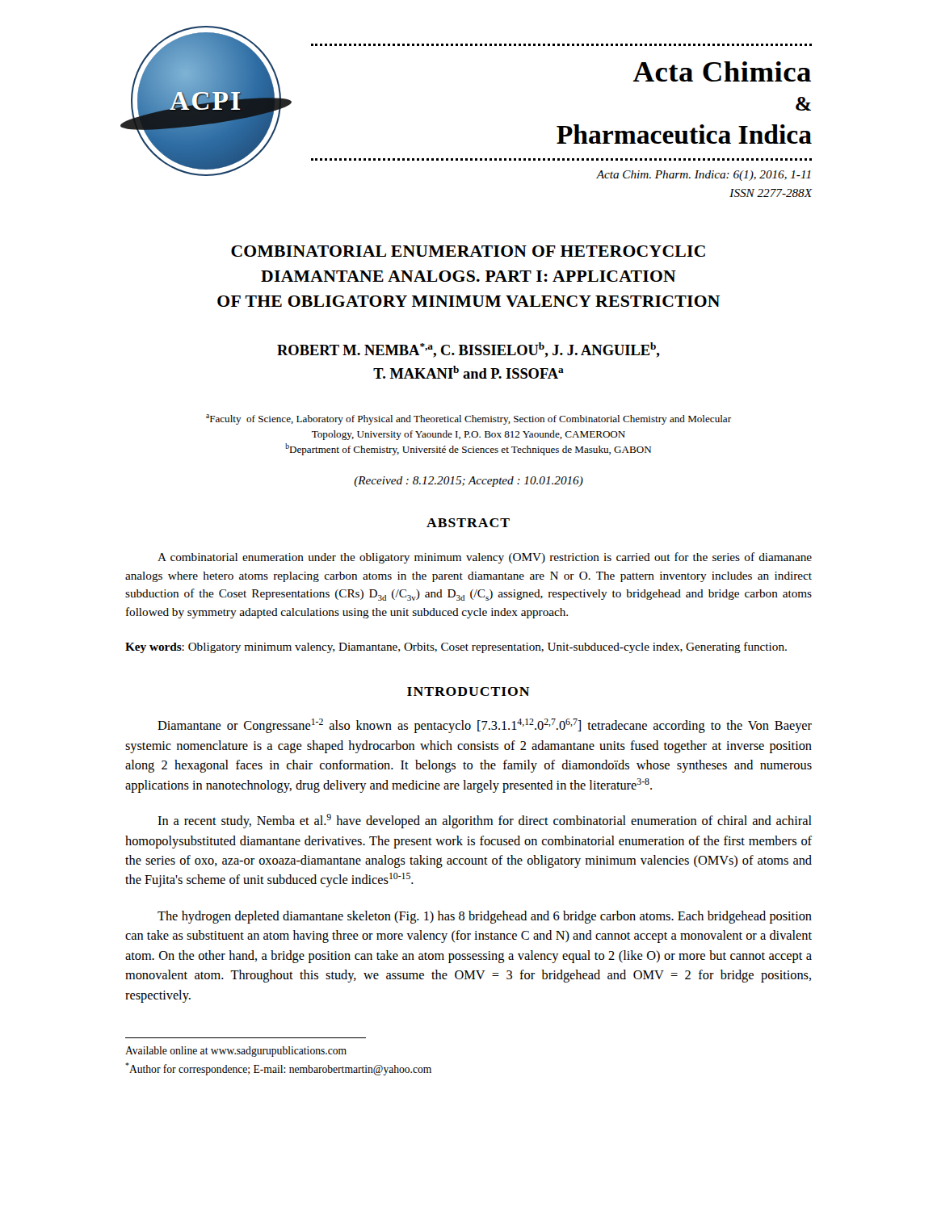ACPI
Acta Chimica
&
Pharmaceutica Indica
Acta Chim. Pharm. Indica: 6(1), 2016, 1-11
ISSN 2277-288X
COMBINATORIAL ENUMERATION OF HETEROCYCLIC
DIAMANTANE ANALOGS. PART I: APPLICATION
OF THE OBLIGATORY MINIMUM VALENCY RESTRICTION
ROBERT M. NEMBA*,a, C. BISSIELOUb, J. J. ANGUILEb,
T. MAKANIb and P. ISSOFAa
aFaculty of Science, Laboratory of Physical and Theoretical Chemistry, Section of Combinatorial Chemistry and Molecular
Topology, University of Yaounde I, P.O. Box 812 Yaounde, CAMEROON
bDepartment of Chemistry, Université de Sciences et Techniques de Masuku, GABON
(Received : 8.12.2015; Accepted : 10.01.2016)
ABSTRACT
A combinatorial enumeration under the obligatory minimum valency (OMV) restriction is carried out for the series of diamanane analogs where hetero atoms replacing carbon atoms in the parent diamantane are N or O. The pattern inventory includes an indirect subduction of the Coset Representations (CRs) D3d (/C3v) and D3d (/Cs) assigned, respectively to bridgehead and bridge carbon atoms followed by symmetry adapted calculations using the unit subduced cycle index approach.
Key words: Obligatory minimum valency, Diamantane, Orbits, Coset representation, Unit-subduced-cycle index, Generating function.
INTRODUCTION
Diamantane or Congressane1-2 also known as pentacyclo [7.3.1.14,12.02,7.06,7] tetradecane according to the Von Baeyer systemic nomenclature is a cage shaped hydrocarbon which consists of 2 adamantane units fused together at inverse position along 2 hexagonal faces in chair conformation. It belongs to the family of diamondoïds whose syntheses and numerous applications in nanotechnology, drug delivery and medicine are largely presented in the literature3-8.
In a recent study, Nemba et al.9 have developed an algorithm for direct combinatorial enumeration of chiral and achiral homopolysubstituted diamantane derivatives. The present work is focused on combinatorial enumeration of the first members of the series of oxo, aza-or oxoaza-diamantane analogs taking account of the obligatory minimum valencies (OMVs) of atoms and the Fujita's scheme of unit subduced cycle indices10-15.
The hydrogen depleted diamantane skeleton (Fig. 1) has 8 bridgehead and 6 bridge carbon atoms. Each bridgehead position can take as substituent an atom having three or more valency (for instance C and N) and cannot accept a monovalent or a divalent atom. On the other hand, a bridge position can take an atom possessing a valency equal to 2 (like O) or more but cannot accept a monovalent atom. Throughout this study, we assume the OMV = 3 for bridgehead and OMV = 2 for bridge positions, respectively.
Available online at www.sadgurupublications.com
*Author for correspondence; E-mail: nembarobertmartin@yahoo.com